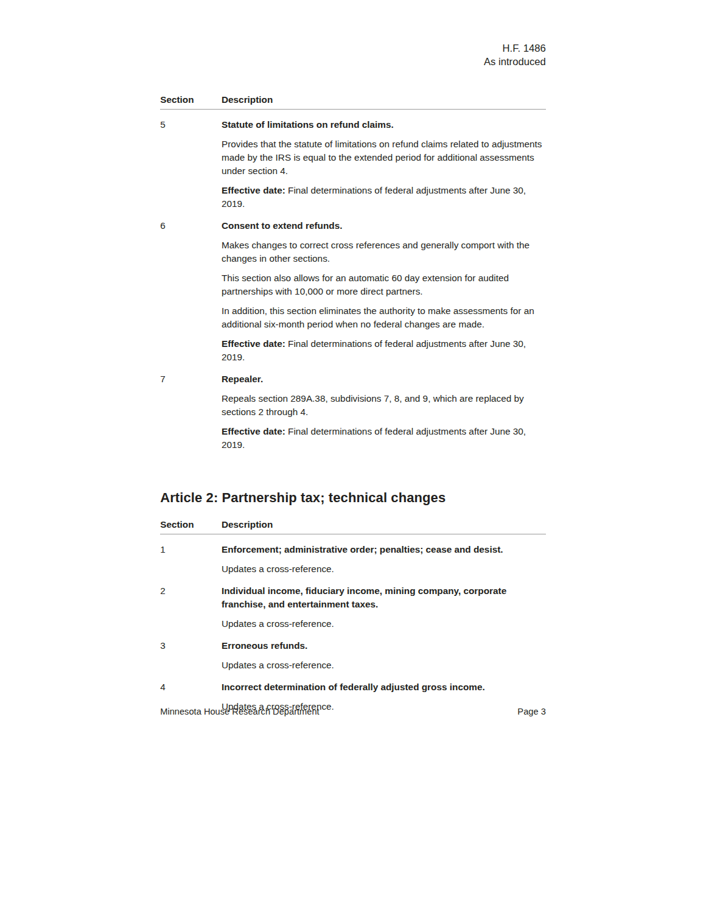H.F. 1486 As introduced
| Section | Description |
| --- | --- |
| 5 | Statute of limitations on refund claims. Provides that the statute of limitations on refund claims related to adjustments made by the IRS is equal to the extended period for additional assessments under section 4. Effective date: Final determinations of federal adjustments after June 30, 2019. |
| 6 | Consent to extend refunds. Makes changes to correct cross references and generally comport with the changes in other sections. This section also allows for an automatic 60 day extension for audited partnerships with 10,000 or more direct partners. In addition, this section eliminates the authority to make assessments for an additional six-month period when no federal changes are made. Effective date: Final determinations of federal adjustments after June 30, 2019. |
| 7 | Repealer. Repeals section 289A.38, subdivisions 7, 8, and 9, which are replaced by sections 2 through 4. Effective date: Final determinations of federal adjustments after June 30, 2019. |
Article 2: Partnership tax; technical changes
| Section | Description |
| --- | --- |
| 1 | Enforcement; administrative order; penalties; cease and desist. Updates a cross-reference. |
| 2 | Individual income, fiduciary income, mining company, corporate franchise, and entertainment taxes. Updates a cross-reference. |
| 3 | Erroneous refunds. Updates a cross-reference. |
| 4 | Incorrect determination of federally adjusted gross income. Updates a cross-reference. |
Minnesota House Research Department Page 3